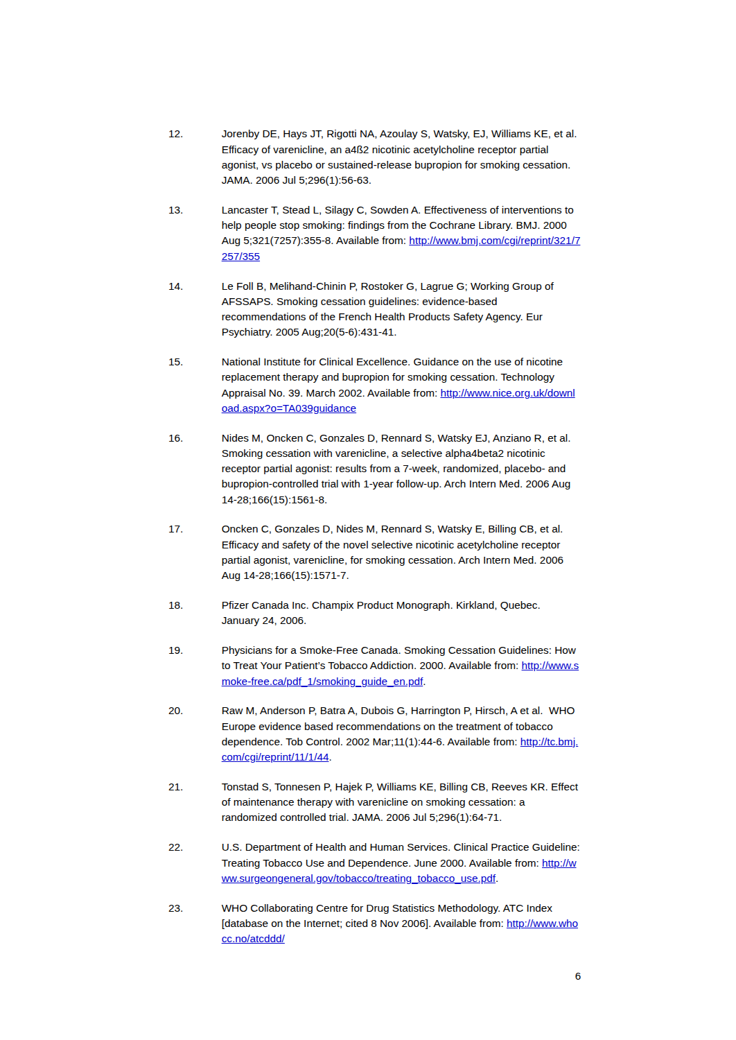12. Jorenby DE, Hays JT, Rigotti NA, Azoulay S, Watsky, EJ, Williams KE, et al. Efficacy of varenicline, an a4ß2 nicotinic acetylcholine receptor partial agonist, vs placebo or sustained-release bupropion for smoking cessation. JAMA. 2006 Jul 5;296(1):56-63.
13. Lancaster T, Stead L, Silagy C, Sowden A. Effectiveness of interventions to help people stop smoking: findings from the Cochrane Library. BMJ. 2000 Aug 5;321(7257):355-8. Available from: http://www.bmj.com/cgi/reprint/321/7257/355
14. Le Foll B, Melihand-Chinin P, Rostoker G, Lagrue G; Working Group of AFSSAPS. Smoking cessation guidelines: evidence-based recommendations of the French Health Products Safety Agency. Eur Psychiatry. 2005 Aug;20(5-6):431-41.
15. National Institute for Clinical Excellence. Guidance on the use of nicotine replacement therapy and bupropion for smoking cessation. Technology Appraisal No. 39. March 2002. Available from: http://www.nice.org.uk/download.aspx?o=TA039guidance
16. Nides M, Oncken C, Gonzales D, Rennard S, Watsky EJ, Anziano R, et al. Smoking cessation with varenicline, a selective alpha4beta2 nicotinic receptor partial agonist: results from a 7-week, randomized, placebo- and bupropion-controlled trial with 1-year follow-up. Arch Intern Med. 2006 Aug 14-28;166(15):1561-8.
17. Oncken C, Gonzales D, Nides M, Rennard S, Watsky E, Billing CB, et al. Efficacy and safety of the novel selective nicotinic acetylcholine receptor partial agonist, varenicline, for smoking cessation. Arch Intern Med. 2006 Aug 14-28;166(15):1571-7.
18. Pfizer Canada Inc. Champix Product Monograph. Kirkland, Quebec. January 24, 2006.
19. Physicians for a Smoke-Free Canada. Smoking Cessation Guidelines: How to Treat Your Patient’s Tobacco Addiction. 2000. Available from: http://www.smoke-free.ca/pdf_1/smoking_guide_en.pdf.
20. Raw M, Anderson P, Batra A, Dubois G, Harrington P, Hirsch, A et al. WHO Europe evidence based recommendations on the treatment of tobacco dependence. Tob Control. 2002 Mar;11(1):44-6. Available from: http://tc.bmj.com/cgi/reprint/11/1/44.
21. Tonstad S, Tonnesen P, Hajek P, Williams KE, Billing CB, Reeves KR. Effect of maintenance therapy with varenicline on smoking cessation: a randomized controlled trial. JAMA. 2006 Jul 5;296(1):64-71.
22. U.S. Department of Health and Human Services. Clinical Practice Guideline: Treating Tobacco Use and Dependence. June 2000. Available from: http://www.surgeongeneral.gov/tobacco/treating_tobacco_use.pdf.
23. WHO Collaborating Centre for Drug Statistics Methodology. ATC Index [database on the Internet; cited 8 Nov 2006]. Available from: http://www.whocc.no/atcddd/
6